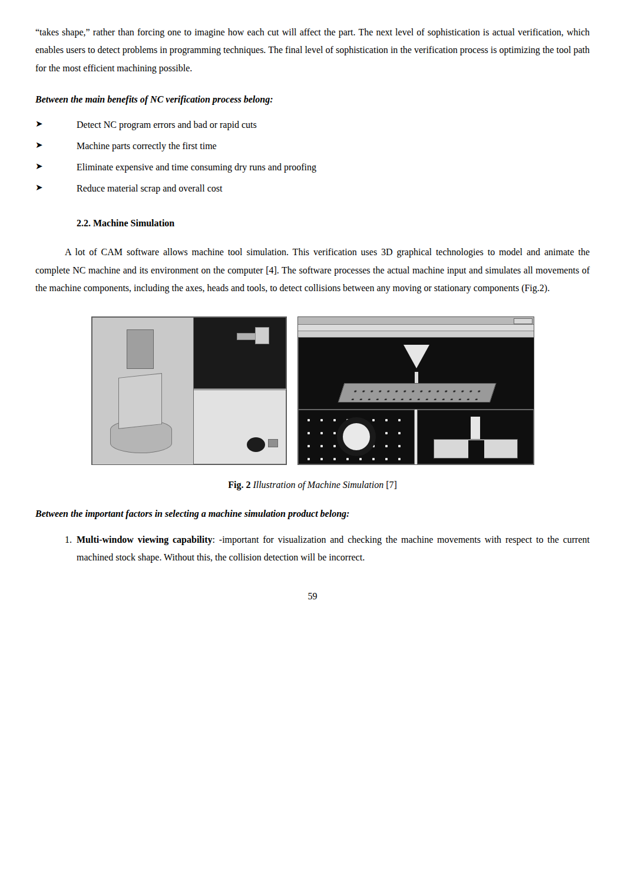“takes shape,” rather than forcing one to imagine how each cut will affect the part. The next level of sophistication is actual verification, which enables users to detect problems in programming techniques. The final level of sophistication in the verification process is optimizing the tool path for the most efficient machining possible.
Between the main benefits of NC verification process belong:
Detect NC program errors and bad or rapid cuts
Machine parts correctly the first time
Eliminate expensive and time consuming dry runs and proofing
Reduce material scrap and overall cost
2.2. Machine Simulation
A lot of CAM software allows machine tool simulation. This verification uses 3D graphical technologies to model and animate the complete NC machine and its environment on the computer [4]. The software processes the actual machine input and simulates all movements of the machine components, including the axes, heads and tools, to detect collisions between any moving or stationary components (Fig.2).
Fig. 2 Illustration of Machine Simulation [7]
Between the important factors in selecting a machine simulation product belong:
Multi-window viewing capability: -important for visualization and checking the machine movements with respect to the current machined stock shape. Without this, the collision detection will be incorrect.
59